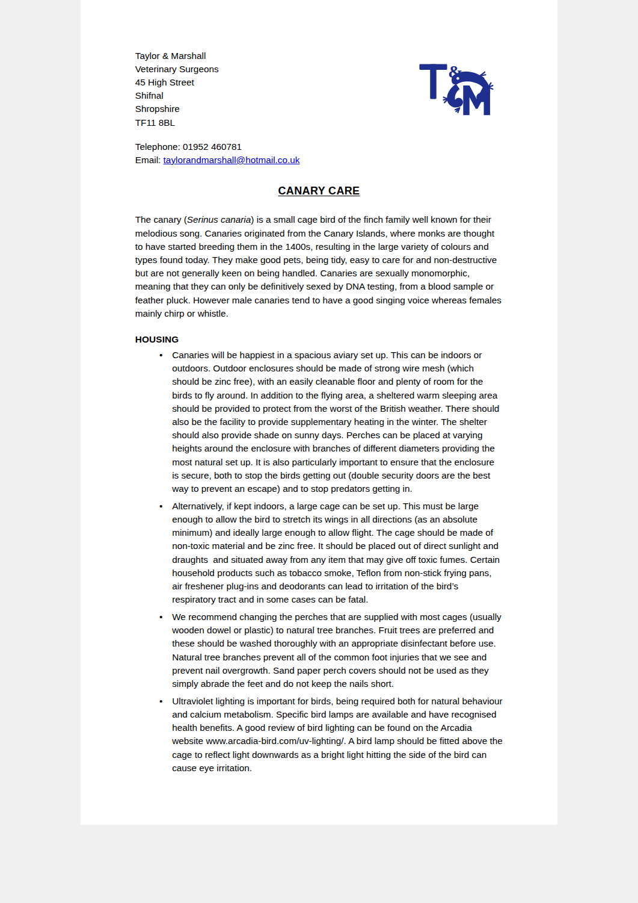Taylor & Marshall
Veterinary Surgeons
45 High Street
Shifnal
Shropshire
TF11 8BL
T & M with gecko logo &
Telephone: 01952 460781
Email: taylorandmarshall@hotmail.co.uk
CANARY CARE
The canary (Serinus canaria) is a small cage bird of the finch family well known for their melodious song. Canaries originated from the Canary Islands, where monks are thought to have started breeding them in the 1400s, resulting in the large variety of colours and types found today. They make good pets, being tidy, easy to care for and non-destructive but are not generally keen on being handled. Canaries are sexually monomorphic, meaning that they can only be definitively sexed by DNA testing, from a blood sample or feather pluck. However male canaries tend to have a good singing voice whereas females mainly chirp or whistle.
HOUSING
Canaries will be happiest in a spacious aviary set up. This can be indoors or outdoors. Outdoor enclosures should be made of strong wire mesh (which should be zinc free), with an easily cleanable floor and plenty of room for the birds to fly around. In addition to the flying area, a sheltered warm sleeping area should be provided to protect from the worst of the British weather. There should also be the facility to provide supplementary heating in the winter. The shelter should also provide shade on sunny days. Perches can be placed at varying heights around the enclosure with branches of different diameters providing the most natural set up. It is also particularly important to ensure that the enclosure is secure, both to stop the birds getting out (double security doors are the best way to prevent an escape) and to stop predators getting in.
Alternatively, if kept indoors, a large cage can be set up. This must be large enough to allow the bird to stretch its wings in all directions (as an absolute minimum) and ideally large enough to allow flight. The cage should be made of non-toxic material and be zinc free. It should be placed out of direct sunlight and draughts and situated away from any item that may give off toxic fumes. Certain household products such as tobacco smoke, Teflon from non-stick frying pans, air freshener plug-ins and deodorants can lead to irritation of the bird’s respiratory tract and in some cases can be fatal.
We recommend changing the perches that are supplied with most cages (usually wooden dowel or plastic) to natural tree branches. Fruit trees are preferred and these should be washed thoroughly with an appropriate disinfectant before use. Natural tree branches prevent all of the common foot injuries that we see and prevent nail overgrowth. Sand paper perch covers should not be used as they simply abrade the feet and do not keep the nails short.
Ultraviolet lighting is important for birds, being required both for natural behaviour and calcium metabolism. Specific bird lamps are available and have recognised health benefits. A good review of bird lighting can be found on the Arcadia website www.arcadia-bird.com/uv-lighting/. A bird lamp should be fitted above the cage to reflect light downwards as a bright light hitting the side of the bird can cause eye irritation.